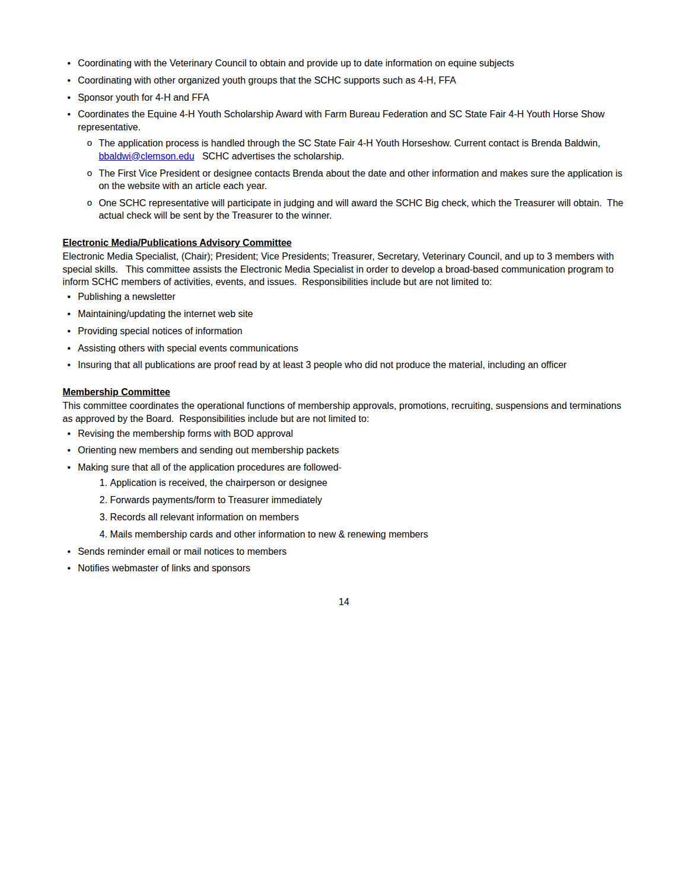Coordinating with the Veterinary Council to obtain and provide up to date information on equine subjects
Coordinating with other organized youth groups that the SCHC supports such as 4-H, FFA
Sponsor youth for 4-H and FFA
Coordinates the Equine 4-H Youth Scholarship Award with Farm Bureau Federation and SC State Fair 4-H Youth Horse Show representative.
The application process is handled through the SC State Fair 4-H Youth Horseshow. Current contact is Brenda Baldwin, bbaldwi@clemson.edu SCHC advertises the scholarship.
The First Vice President or designee contacts Brenda about the date and other information and makes sure the application is on the website with an article each year.
One SCHC representative will participate in judging and will award the SCHC Big check, which the Treasurer will obtain. The actual check will be sent by the Treasurer to the winner.
Electronic Media/Publications Advisory Committee
Electronic Media Specialist, (Chair); President; Vice Presidents; Treasurer, Secretary, Veterinary Council, and up to 3 members with special skills. This committee assists the Electronic Media Specialist in order to develop a broad-based communication program to inform SCHC members of activities, events, and issues. Responsibilities include but are not limited to:
Publishing a newsletter
Maintaining/updating the internet web site
Providing special notices of information
Assisting others with special events communications
Insuring that all publications are proof read by at least 3 people who did not produce the material, including an officer
Membership Committee
This committee coordinates the operational functions of membership approvals, promotions, recruiting, suspensions and terminations as approved by the Board. Responsibilities include but are not limited to:
Revising the membership forms with BOD approval
Orienting new members and sending out membership packets
Making sure that all of the application procedures are followed-
Application is received, the chairperson or designee
Forwards payments/form to Treasurer immediately
Records all relevant information on members
Mails membership cards and other information to new & renewing members
Sends reminder email or mail notices to members
Notifies webmaster of links and sponsors
14